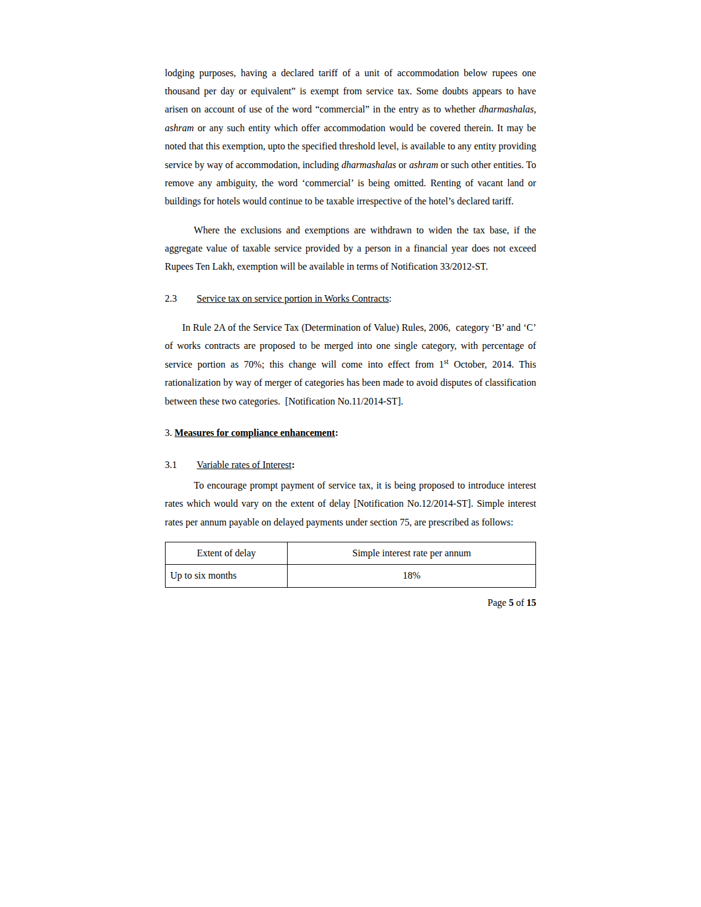lodging purposes, having a declared tariff of a unit of accommodation below rupees one thousand per day or equivalent” is exempt from service tax. Some doubts appears to have arisen on account of use of the word “commercial” in the entry as to whether dharmashalas, ashram or any such entity which offer accommodation would be covered therein. It may be noted that this exemption, upto the specified threshold level, is available to any entity providing service by way of accommodation, including dharmashalas or ashram or such other entities. To remove any ambiguity, the word ‘commercial’ is being omitted. Renting of vacant land or buildings for hotels would continue to be taxable irrespective of the hotel’s declared tariff.
Where the exclusions and exemptions are withdrawn to widen the tax base, if the aggregate value of taxable service provided by a person in a financial year does not exceed Rupees Ten Lakh, exemption will be available in terms of Notification 33/2012-ST.
2.3 Service tax on service portion in Works Contracts:
In Rule 2A of the Service Tax (Determination of Value) Rules, 2006, category ‘B’ and ‘C’ of works contracts are proposed to be merged into one single category, with percentage of service portion as 70%; this change will come into effect from 1st October, 2014. This rationalization by way of merger of categories has been made to avoid disputes of classification between these two categories. [Notification No.11/2014-ST].
3. Measures for compliance enhancement:
3.1 Variable rates of Interest:
To encourage prompt payment of service tax, it is being proposed to introduce interest rates which would vary on the extent of delay [Notification No.12/2014-ST]. Simple interest rates per annum payable on delayed payments under section 75, are prescribed as follows:
| Extent of delay | Simple interest rate per annum |
| Up to six months | 18% |
Page 5 of 15